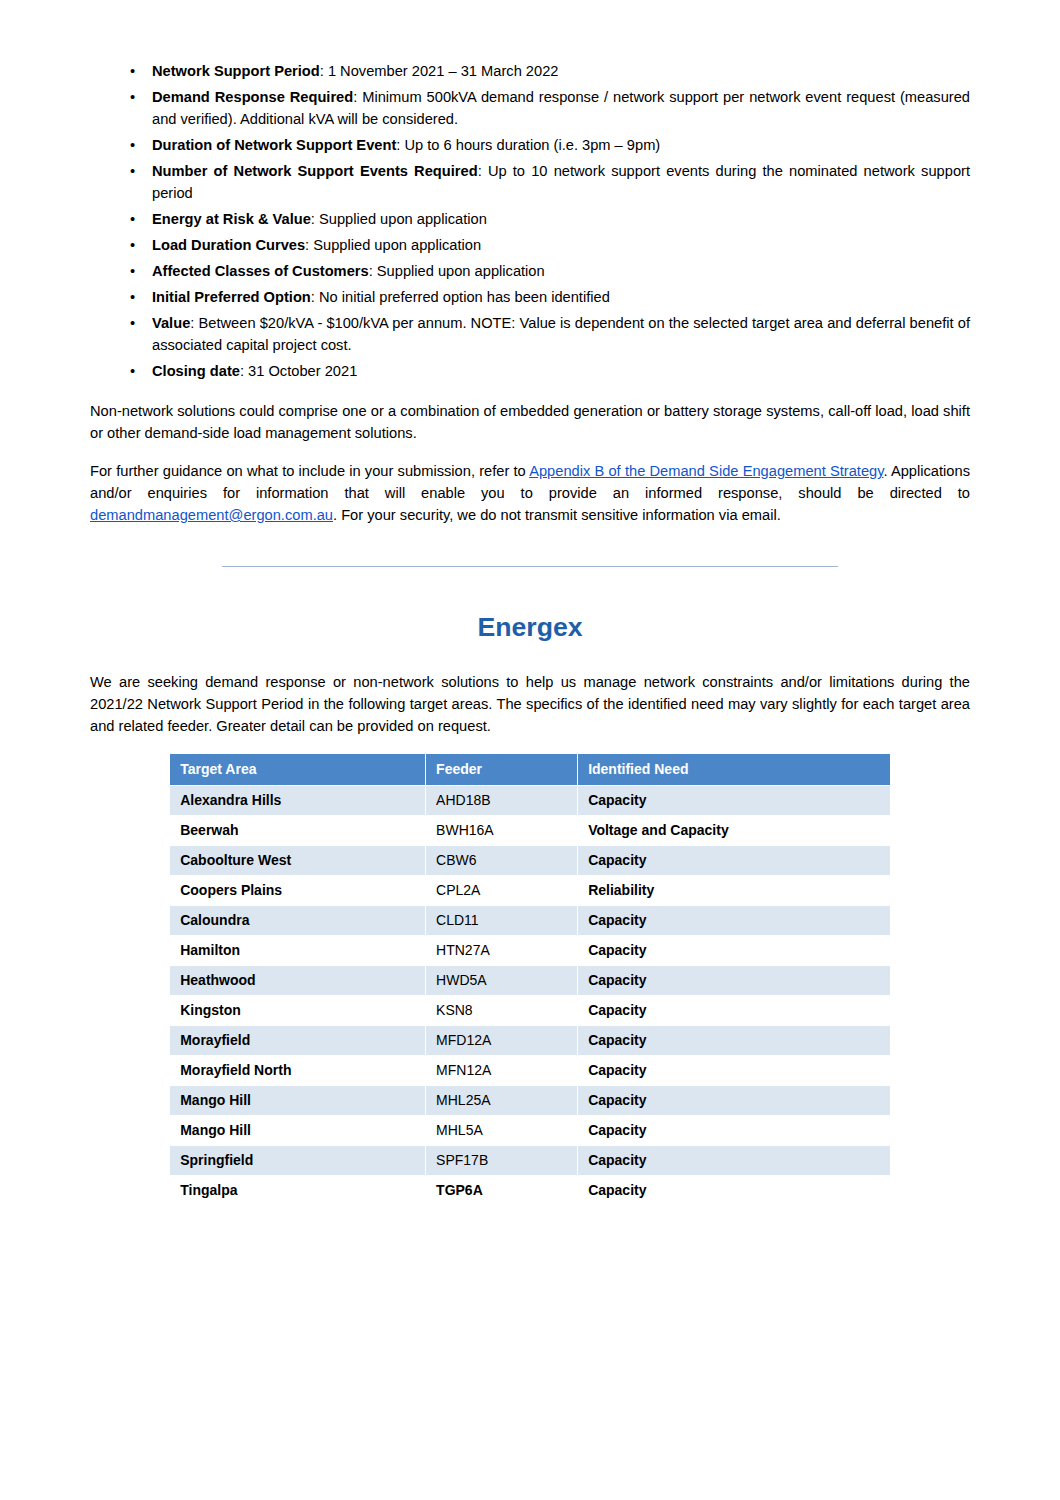Network Support Period: 1 November 2021 – 31 March 2022
Demand Response Required: Minimum 500kVA demand response / network support per network event request (measured and verified). Additional kVA will be considered.
Duration of Network Support Event: Up to 6 hours duration (i.e. 3pm – 9pm)
Number of Network Support Events Required: Up to 10 network support events during the nominated network support period
Energy at Risk & Value: Supplied upon application
Load Duration Curves: Supplied upon application
Affected Classes of Customers: Supplied upon application
Initial Preferred Option: No initial preferred option has been identified
Value: Between $20/kVA - $100/kVA per annum. NOTE: Value is dependent on the selected target area and deferral benefit of associated capital project cost.
Closing date: 31 October 2021
Non-network solutions could comprise one or a combination of embedded generation or battery storage systems, call-off load, load shift or other demand-side load management solutions.
For further guidance on what to include in your submission, refer to Appendix B of the Demand Side Engagement Strategy. Applications and/or enquiries for information that will enable you to provide an informed response, should be directed to demandmanagement@ergon.com.au. For your security, we do not transmit sensitive information via email.
Energex
We are seeking demand response or non-network solutions to help us manage network constraints and/or limitations during the 2021/22 Network Support Period in the following target areas. The specifics of the identified need may vary slightly for each target area and related feeder. Greater detail can be provided on request.
| Target Area | Feeder | Identified Need |
| --- | --- | --- |
| Alexandra Hills | AHD18B | Capacity |
| Beerwah | BWH16A | Voltage and Capacity |
| Caboolture West | CBW6 | Capacity |
| Coopers Plains | CPL2A | Reliability |
| Caloundra | CLD11 | Capacity |
| Hamilton | HTN27A | Capacity |
| Heathwood | HWD5A | Capacity |
| Kingston | KSN8 | Capacity |
| Morayfield | MFD12A | Capacity |
| Morayfield North | MFN12A | Capacity |
| Mango Hill | MHL25A | Capacity |
| Mango Hill | MHL5A | Capacity |
| Springfield | SPF17B | Capacity |
| Tingalpa | TGP6A | Capacity |